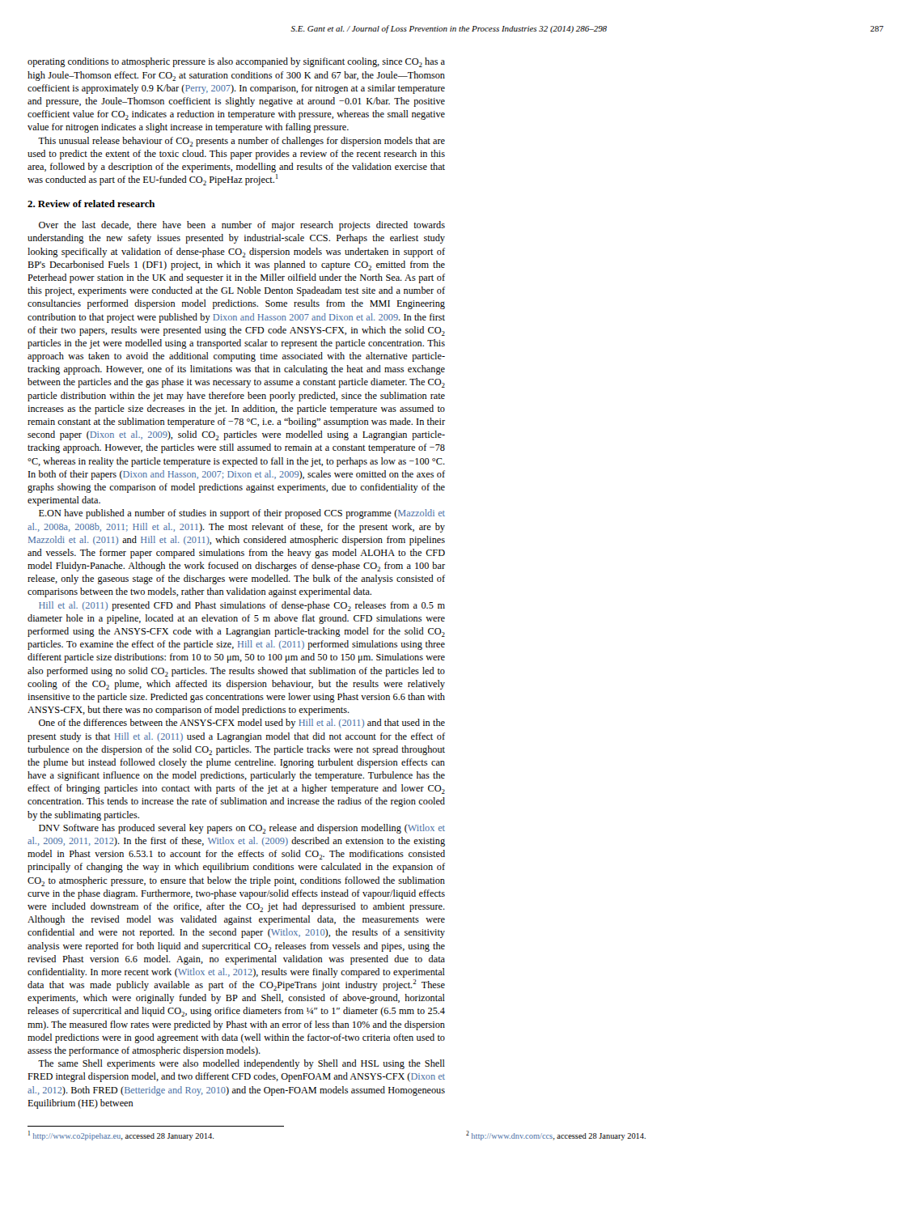287
S.E. Gant et al. / Journal of Loss Prevention in the Process Industries 32 (2014) 286–298
operating conditions to atmospheric pressure is also accompanied by significant cooling, since CO2 has a high Joule–Thomson effect. For CO2 at saturation conditions of 300 K and 67 bar, the Joule––Thomson coefficient is approximately 0.9 K/bar (Perry, 2007). In comparison, for nitrogen at a similar temperature and pressure, the Joule–Thomson coefficient is slightly negative at around −0.01 K/bar. The positive coefficient value for CO2 indicates a reduction in temperature with pressure, whereas the small negative value for nitrogen indicates a slight increase in temperature with falling pressure.
This unusual release behaviour of CO2 presents a number of challenges for dispersion models that are used to predict the extent of the toxic cloud. This paper provides a review of the recent research in this area, followed by a description of the experiments, modelling and results of the validation exercise that was conducted as part of the EU-funded CO2 PipeHaz project.1
2. Review of related research
Over the last decade, there have been a number of major research projects directed towards understanding the new safety issues presented by industrial-scale CCS. Perhaps the earliest study looking specifically at validation of dense-phase CO2 dispersion models was undertaken in support of BP's Decarbonised Fuels 1 (DF1) project, in which it was planned to capture CO2 emitted from the Peterhead power station in the UK and sequester it in the Miller oilfield under the North Sea. As part of this project, experiments were conducted at the GL Noble Denton Spadeadam test site and a number of consultancies performed dispersion model predictions. Some results from the MMI Engineering contribution to that project were published by Dixon and Hasson 2007 and Dixon et al. 2009. In the first of their two papers, results were presented using the CFD code ANSYS-CFX, in which the solid CO2 particles in the jet were modelled using a transported scalar to represent the particle concentration. This approach was taken to avoid the additional computing time associated with the alternative particle-tracking approach. However, one of its limitations was that in calculating the heat and mass exchange between the particles and the gas phase it was necessary to assume a constant particle diameter. The CO2 particle distribution within the jet may have therefore been poorly predicted, since the sublimation rate increases as the particle size decreases in the jet. In addition, the particle temperature was assumed to remain constant at the sublimation temperature of −78 °C, i.e. a “boiling” assumption was made. In their second paper (Dixon et al., 2009), solid CO2 particles were modelled using a Lagrangian particle-tracking approach. However, the particles were still assumed to remain at a constant temperature of −78 °C, whereas in reality the particle temperature is expected to fall in the jet, to perhaps as low as −100 °C. In both of their papers (Dixon and Hasson, 2007; Dixon et al., 2009), scales were omitted on the axes of graphs showing the comparison of model predictions against experiments, due to confidentiality of the experimental data.
E.ON have published a number of studies in support of their proposed CCS programme (Mazzoldi et al., 2008a, 2008b, 2011; Hill et al., 2011). The most relevant of these, for the present work, are by Mazzoldi et al. (2011) and Hill et al. (2011), which considered atmospheric dispersion from pipelines and vessels. The former paper compared simulations from the heavy gas model ALOHA to the CFD model Fluidyn-Panache. Although the work focused on discharges of dense-phase CO2 from a 100 bar release, only the gaseous stage of the discharges were modelled. The bulk of the analysis consisted of comparisons between the two models, rather than validation against experimental data.
Hill et al. (2011) presented CFD and Phast simulations of dense-phase CO2 releases from a 0.5 m diameter hole in a pipeline, located at an elevation of 5 m above flat ground. CFD simulations were performed using the ANSYS-CFX code with a Lagrangian particle-tracking model for the solid CO2 particles. To examine the effect of the particle size, Hill et al. (2011) performed simulations using three different particle size distributions: from 10 to 50 μm, 50 to 100 μm and 50 to 150 μm. Simulations were also performed using no solid CO2 particles. The results showed that sublimation of the particles led to cooling of the CO2 plume, which affected its dispersion behaviour, but the results were relatively insensitive to the particle size. Predicted gas concentrations were lower using Phast version 6.6 than with ANSYS-CFX, but there was no comparison of model predictions to experiments.
One of the differences between the ANSYS-CFX model used by Hill et al. (2011) and that used in the present study is that Hill et al. (2011) used a Lagrangian model that did not account for the effect of turbulence on the dispersion of the solid CO2 particles. The particle tracks were not spread throughout the plume but instead followed closely the plume centreline. Ignoring turbulent dispersion effects can have a significant influence on the model predictions, particularly the temperature. Turbulence has the effect of bringing particles into contact with parts of the jet at a higher temperature and lower CO2 concentration. This tends to increase the rate of sublimation and increase the radius of the region cooled by the sublimating particles.
DNV Software has produced several key papers on CO2 release and dispersion modelling (Witlox et al., 2009, 2011, 2012). In the first of these, Witlox et al. (2009) described an extension to the existing model in Phast version 6.53.1 to account for the effects of solid CO2. The modifications consisted principally of changing the way in which equilibrium conditions were calculated in the expansion of CO2 to atmospheric pressure, to ensure that below the triple point, conditions followed the sublimation curve in the phase diagram. Furthermore, two-phase vapour/solid effects instead of vapour/liquid effects were included downstream of the orifice, after the CO2 jet had depressurised to ambient pressure. Although the revised model was validated against experimental data, the measurements were confidential and were not reported. In the second paper (Witlox, 2010), the results of a sensitivity analysis were reported for both liquid and supercritical CO2 releases from vessels and pipes, using the revised Phast version 6.6 model. Again, no experimental validation was presented due to data confidentiality. In more recent work (Witlox et al., 2012), results were finally compared to experimental data that was made publicly available as part of the CO2PipeTrans joint industry project.2 These experiments, which were originally funded by BP and Shell, consisted of above-ground, horizontal releases of supercritical and liquid CO2, using orifice diameters from ¼″ to 1″ diameter (6.5 mm to 25.4 mm). The measured flow rates were predicted by Phast with an error of less than 10% and the dispersion model predictions were in good agreement with data (well within the factor-of-two criteria often used to assess the performance of atmospheric dispersion models).
The same Shell experiments were also modelled independently by Shell and HSL using the Shell FRED integral dispersion model, and two different CFD codes, OpenFOAM and ANSYS-CFX (Dixon et al., 2012). Both FRED (Betteridge and Roy, 2010) and the Open-FOAM models assumed Homogeneous Equilibrium (HE) between
1 http://www.co2pipehaz.eu, accessed 28 January 2014.
2 http://www.dnv.com/ccs, accessed 28 January 2014.